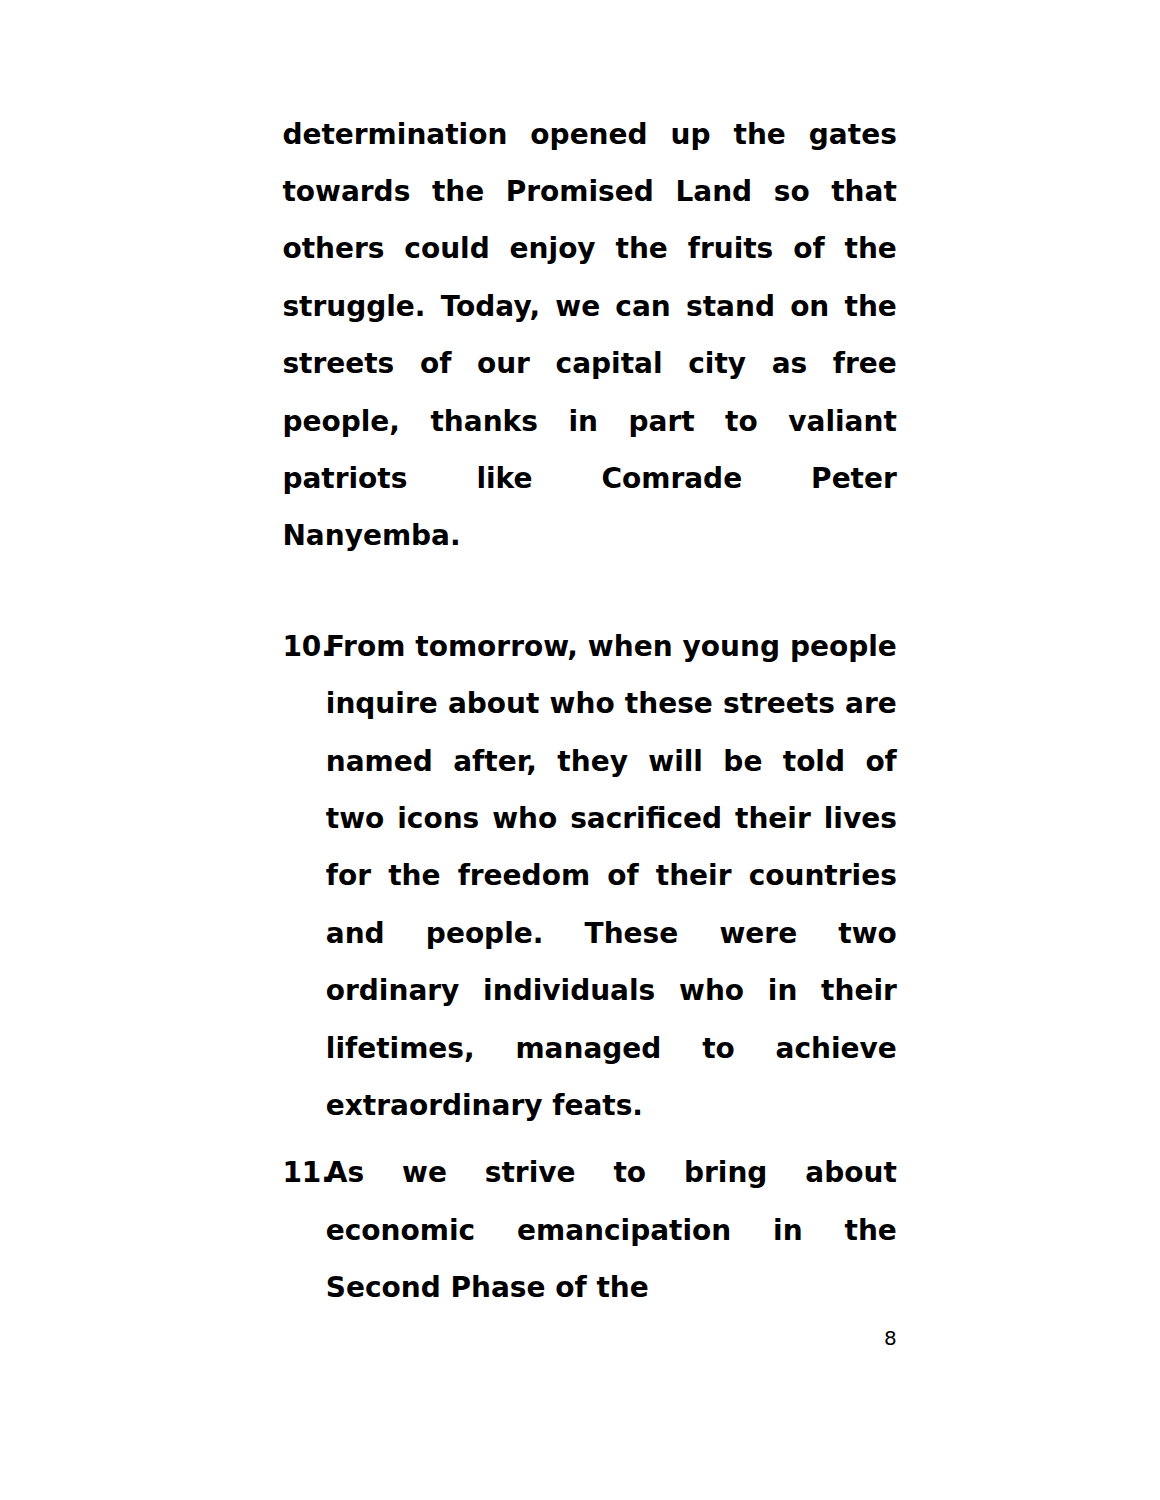determination opened up the gates towards the Promised Land so that others could enjoy the fruits of the struggle. Today, we can stand on the streets of our capital city as free people, thanks in part to valiant patriots like Comrade Peter Nanyemba.
10. From tomorrow, when young people inquire about who these streets are named after, they will be told of two icons who sacrificed their lives for the freedom of their countries and people. These were two ordinary individuals who in their lifetimes, managed to achieve extraordinary feats.
11. As we strive to bring about economic emancipation in the Second Phase of the
8